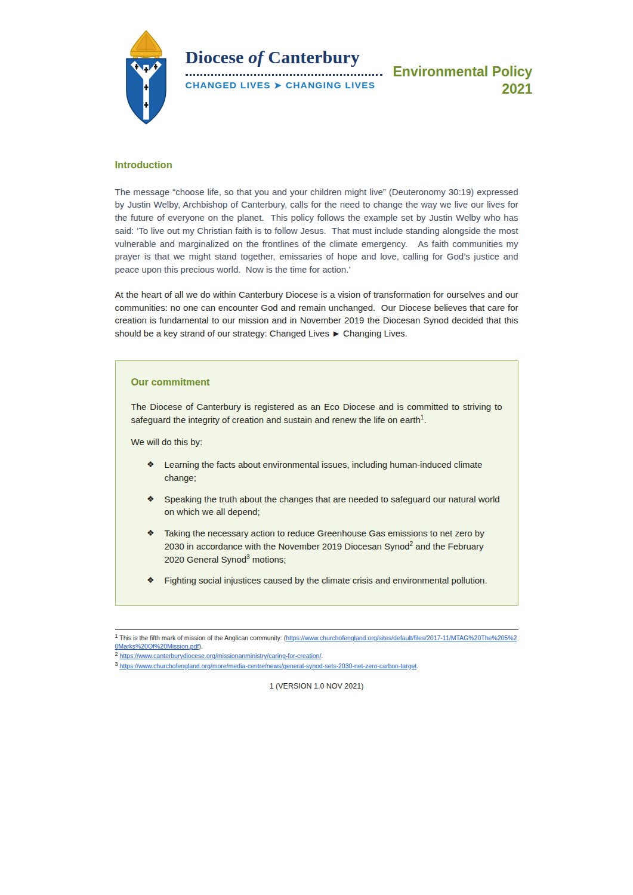Diocese of Canterbury
CHANGED LIVES ➤ CHANGING LIVES
Environmental Policy
2021
Introduction
The message “choose life, so that you and your children might live” (Deuteronomy 30:19) expressed by Justin Welby, Archbishop of Canterbury, calls for the need to change the way we live our lives for the future of everyone on the planet. This policy follows the example set by Justin Welby who has said: ‘To live out my Christian faith is to follow Jesus. That must include standing alongside the most vulnerable and marginalized on the frontlines of the climate emergency. As faith communities my prayer is that we might stand together, emissaries of hope and love, calling for God’s justice and peace upon this precious world. Now is the time for action.’
At the heart of all we do within Canterbury Diocese is a vision of transformation for ourselves and our communities: no one can encounter God and remain unchanged. Our Diocese believes that care for creation is fundamental to our mission and in November 2019 the Diocesan Synod decided that this should be a key strand of our strategy: Changed Lives ► Changing Lives.
Our commitment
The Diocese of Canterbury is registered as an Eco Diocese and is committed to striving to safeguard the integrity of creation and sustain and renew the life on earth1.
We will do this by:
Learning the facts about environmental issues, including human-induced climate change;
Speaking the truth about the changes that are needed to safeguard our natural world on which we all depend;
Taking the necessary action to reduce Greenhouse Gas emissions to net zero by 2030 in accordance with the November 2019 Diocesan Synod2 and the February 2020 General Synod3 motions;
Fighting social injustices caused by the climate crisis and environmental pollution.
1 This is the fifth mark of mission of the Anglican community: (https://www.churchofengland.org/sites/default/files/2017-11/MTAG%20The%205%20Marks%20Of%20Mission.pdf).
2 https://www.canterburydiocese.org/missionanministry/caring-for-creation/.
3 https://www.churchofengland.org/more/media-centre/news/general-synod-sets-2030-net-zero-carbon-target.
1 (VERSION 1.0 NOV 2021)